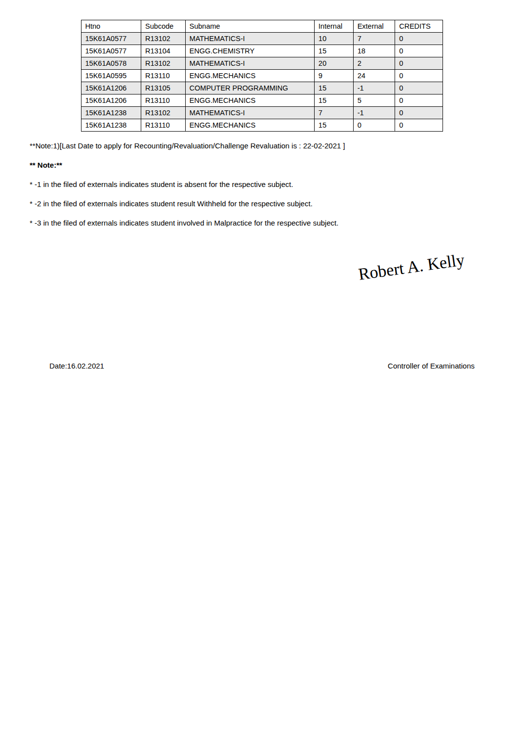| Htno | Subcode | Subname | Internal | External | CREDITS |
| --- | --- | --- | --- | --- | --- |
| 15K61A0577 | R13102 | MATHEMATICS-I | 10 | 7 | 0 |
| 15K61A0577 | R13104 | ENGG.CHEMISTRY | 15 | 18 | 0 |
| 15K61A0578 | R13102 | MATHEMATICS-I | 20 | 2 | 0 |
| 15K61A0595 | R13110 | ENGG.MECHANICS | 9 | 24 | 0 |
| 15K61A1206 | R13105 | COMPUTER PROGRAMMING | 15 | -1 | 0 |
| 15K61A1206 | R13110 | ENGG.MECHANICS | 15 | 5 | 0 |
| 15K61A1238 | R13102 | MATHEMATICS-I | 7 | -1 | 0 |
| 15K61A1238 | R13110 | ENGG.MECHANICS | 15 | 0 | 0 |
**Note:1)[Last Date to apply for Recounting/Revaluation/Challenge Revaluation is : 22-02-2021 ]
** Note:**
* -1 in the filed of externals indicates student is absent for the respective subject.
* -2 in the filed of externals indicates student result Withheld for the respective subject.
* -3 in the filed of externals indicates student involved in Malpractice for the respective subject.
Robert A. Kelly
Date:16.02.2021
Controller of Examinations